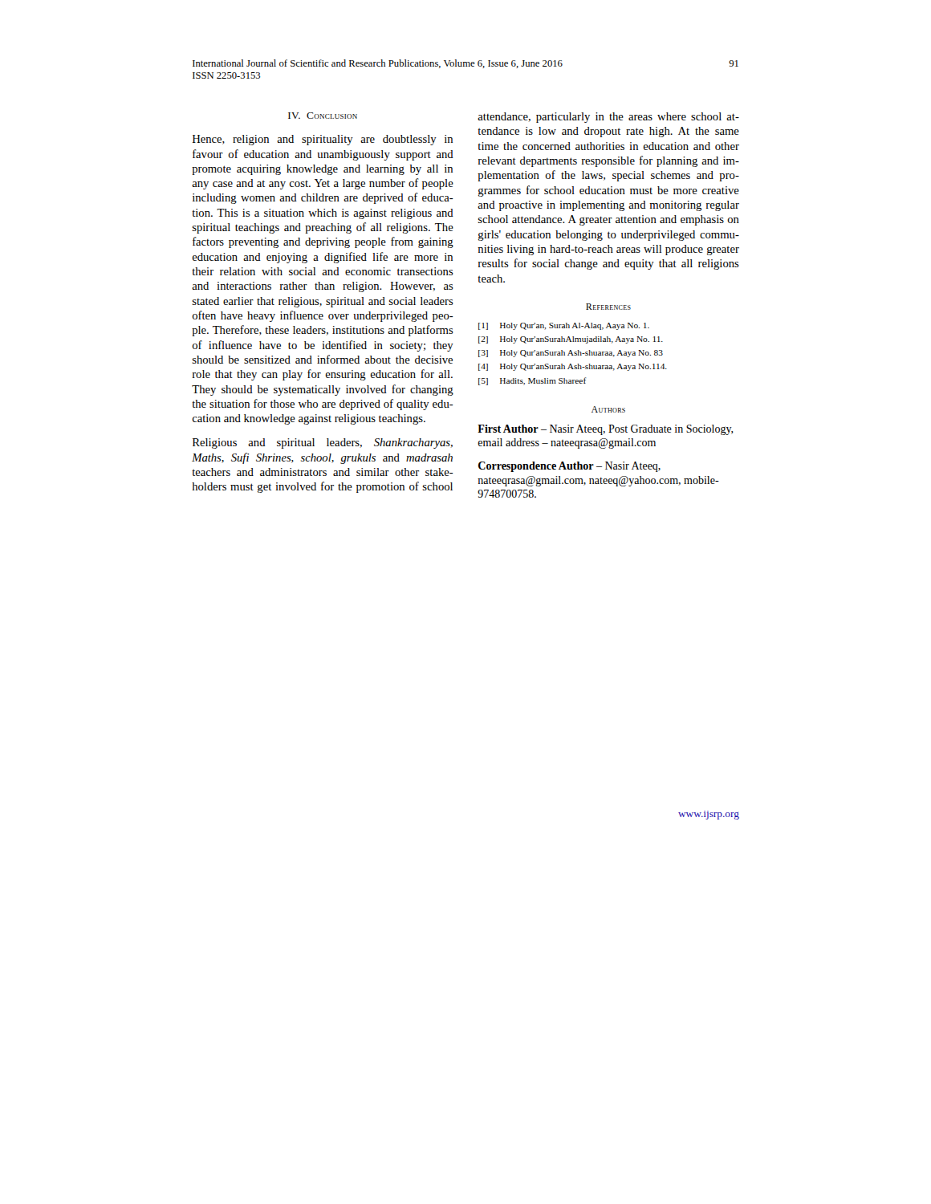International Journal of Scientific and Research Publications, Volume 6, Issue 6, June 2016
ISSN 2250-3153
91
IV. Conclusion
Hence, religion and spirituality are doubtlessly in favour of education and unambiguously support and promote acquiring knowledge and learning by all in any case and at any cost. Yet a large number of people including women and children are deprived of education. This is a situation which is against religious and spiritual teachings and preaching of all religions. The factors preventing and depriving people from gaining education and enjoying a dignified life are more in their relation with social and economic transections and interactions rather than religion. However, as stated earlier that religious, spiritual and social leaders often have heavy influence over underprivileged people. Therefore, these leaders, institutions and platforms of influence have to be identified in society; they should be sensitized and informed about the decisive role that they can play for ensuring education for all. They should be systematically involved for changing the situation for those who are deprived of quality education and knowledge against religious teachings.
Religious and spiritual leaders, Shankracharyas, Maths, Sufi Shrines, school, grukuls and madrasah teachers and administrators and similar other stakeholders must get involved for the promotion of school attendance, particularly in the areas where school attendance is low and dropout rate high. At the same time the concerned authorities in education and other relevant departments responsible for planning and implementation of the laws, special schemes and programmes for school education must be more creative and proactive in implementing and monitoring regular school attendance. A greater attention and emphasis on girls' education belonging to underprivileged communities living in hard-to-reach areas will produce greater results for social change and equity that all religions teach.
References
[1] Holy Qur'an, Surah Al-Alaq, Aaya No. 1.
[2] Holy Qur'anSurahAlmujadilah, Aaya No. 11.
[3] Holy Qur'anSurah Ash-shuaraa, Aaya No. 83
[4] Holy Qur'anSurah Ash-shuaraa, Aaya No.114.
[5] Hadits, Muslim Shareef
Authors
First Author – Nasir Ateeq, Post Graduate in Sociology, email address – nateeqrasa@gmail.com
Correspondence Author – Nasir Ateeq, nateeqrasa@gmail.com, nateeq@yahoo.com, mobile-9748700758.
www.ijsrp.org